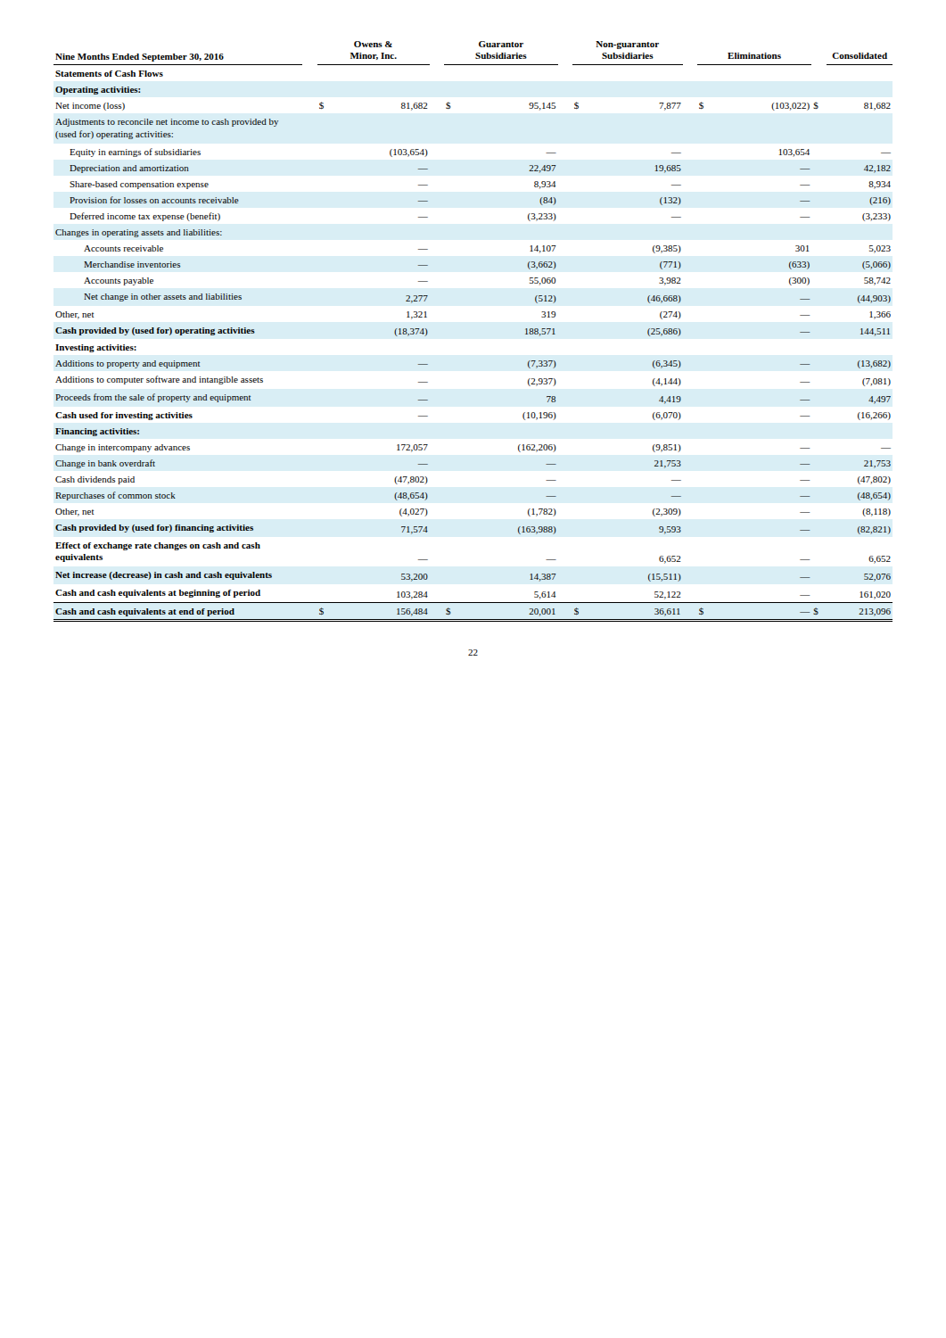| Nine Months Ended September 30, 2016 | | Owens & Minor, Inc. | | Guarantor Subsidiaries | | Non-guarantor Subsidiaries | | Eliminations | | Consolidated |
| Statements of Cash Flows | |
| Operating activities: | |
| Net income (loss) | | $ | 81,682 | | $ | 95,145 | | $ | 7,877 | | $ | (103,022) | $ | 81,682 |
| Adjustments to reconcile net income to cash provided by (used for) operating activities: | |
| Equity in earnings of subsidiaries | | | (103,654) | | | — | | | — | | | 103,654 | | — |
| Depreciation and amortization | | | — | | | 22,497 | | | 19,685 | | | — | | 42,182 |
| Share-based compensation expense | | | — | | | 8,934 | | | — | | | — | | 8,934 |
| Provision for losses on accounts receivable | | | — | | | (84) | | | (132) | | | — | | (216) |
| Deferred income tax expense (benefit) | | | — | | | (3,233) | | | — | | | — | | (3,233) |
| Changes in operating assets and liabilities: | |
| Accounts receivable | | | — | | | 14,107 | | | (9,385) | | | 301 | | 5,023 |
| Merchandise inventories | | | — | | | (3,662) | | | (771) | | | (633) | | (5,066) |
| Accounts payable | | | — | | | 55,060 | | | 3,982 | | | (300) | | 58,742 |
| Net change in other assets and liabilities | | | 2,277 | | | (512) | | | (46,668) | | | — | | (44,903) |
| Other, net | | | 1,321 | | | 319 | | | (274) | | | — | | 1,366 |
| Cash provided by (used for) operating activities | | | (18,374) | | | 188,571 | | | (25,686) | | | — | | 144,511 |
| Investing activities: | |
| Additions to property and equipment | | | — | | | (7,337) | | | (6,345) | | | — | | (13,682) |
| Additions to computer software and intangible assets | | | — | | | (2,937) | | | (4,144) | | | — | | (7,081) |
| Proceeds from the sale of property and equipment | | | — | | | 78 | | | 4,419 | | | — | | 4,497 |
| Cash used for investing activities | | | — | | | (10,196) | | | (6,070) | | | — | | (16,266) |
| Financing activities: | |
| Change in intercompany advances | | | 172,057 | | | (162,206) | | | (9,851) | | | — | | — |
| Change in bank overdraft | | | — | | | — | | | 21,753 | | | — | | 21,753 |
| Cash dividends paid | | | (47,802) | | | — | | | — | | | — | | (47,802) |
| Repurchases of common stock | | | (48,654) | | | — | | | — | | | — | | (48,654) |
| Other, net | | | (4,027) | | | (1,782) | | | (2,309) | | | — | | (8,118) |
| Cash provided by (used for) financing activities | | | 71,574 | | | (163,988) | | | 9,593 | | | — | | (82,821) |
| Effect of exchange rate changes on cash and cash equivalents | | | — | | | — | | | 6,652 | | | — | | 6,652 |
| Net increase (decrease) in cash and cash equivalents | | | 53,200 | | | 14,387 | | | (15,511) | | | — | | 52,076 |
| Cash and cash equivalents at beginning of period | | | 103,284 | | | 5,614 | | | 52,122 | | | — | | 161,020 |
| Cash and cash equivalents at end of period | | $ | 156,484 | | $ | 20,001 | | $ | 36,611 | | $ | — | $ | 213,096 |
22